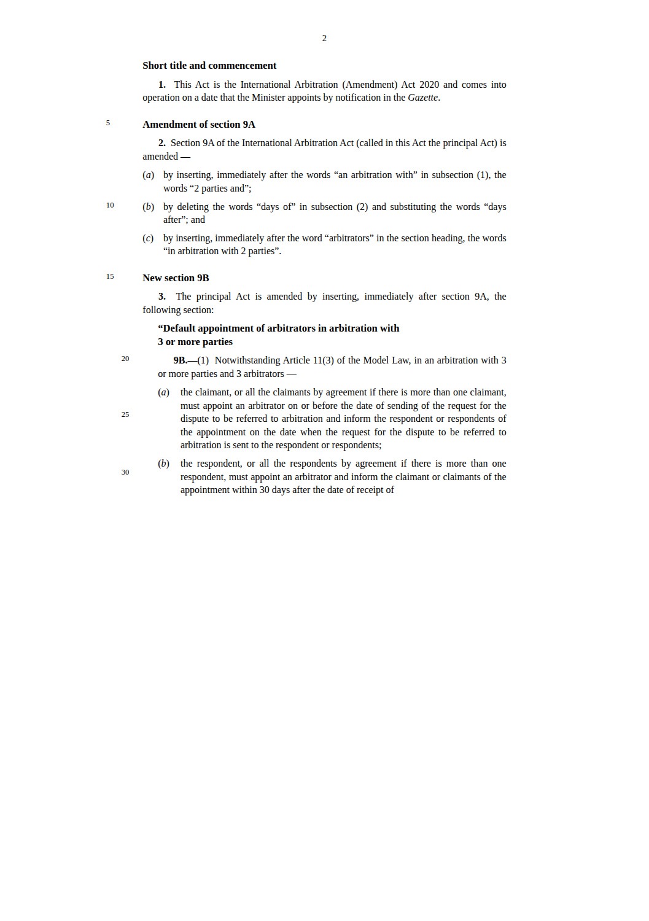2
Short title and commencement
1. This Act is the International Arbitration (Amendment) Act 2020 and comes into operation on a date that the Minister appoints by notification in the Gazette.
5
Amendment of section 9A
2. Section 9A of the International Arbitration Act (called in this Act the principal Act) is amended —
(a) by inserting, immediately after the words “an arbitration with” in subsection (1), the words “2 parties and”;
10(b) by deleting the words “days of” in subsection (2) and substituting the words “days after”; and
(c) by inserting, immediately after the word “arbitrators” in the section heading, the words “in arbitration with 2 parties”.
15
New section 9B
3. The principal Act is amended by inserting, immediately after section 9A, the following section:
“Default appointment of arbitrators in arbitration with
3 or more parties
20
9B.—(1) Notwithstanding Article 11(3) of the Model Law, in an arbitration with 3 or more parties and 3 arbitrators —
(a) the claimant, or all the claimants by agreement if there is more than one claimant, must appoint an arbitrator on or before the date of sending of the request for the dispute to be referred to arbitration and inform the respondent or respondents of the appointment on the date when the request for the dispute to be referred to arbitration is sent to the respondent or respondents;25
(b) the respondent, or all the respondents by agreement if there is more than one respondent, must appoint an arbitrator and inform the claimant or claimants of the appointment within 30 days after the date of receipt of30